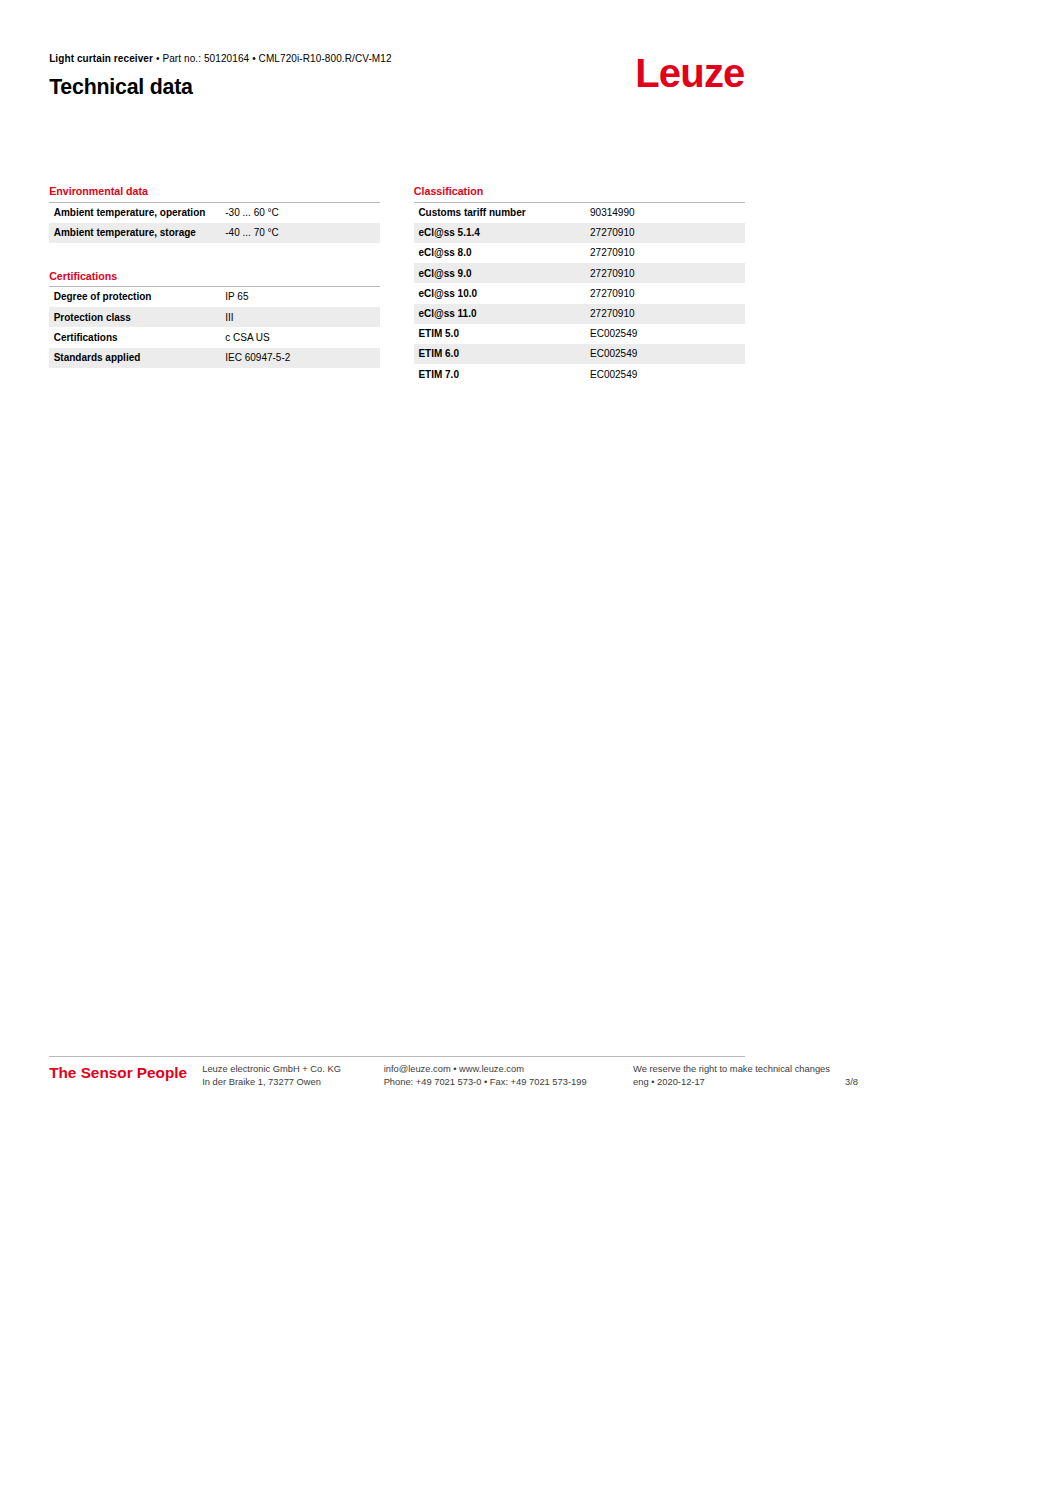Light curtain receiver • Part no.: 50120164 • CML720i-R10-800.R/CV-M12
Technical data
Leuze
Environmental data
| Ambient temperature, operation | -30 ... 60 °C |
| Ambient temperature, storage | -40 ... 70 °C |
Certifications
| Degree of protection | IP 65 |
| Protection class | III |
| Certifications | c CSA US |
| Standards applied | IEC 60947-5-2 |
Classification
| Customs tariff number | 90314990 |
| eCl@ss 5.1.4 | 27270910 |
| eCl@ss 8.0 | 27270910 |
| eCl@ss 9.0 | 27270910 |
| eCl@ss 10.0 | 27270910 |
| eCl@ss 11.0 | 27270910 |
| ETIM 5.0 | EC002549 |
| ETIM 6.0 | EC002549 |
| ETIM 7.0 | EC002549 |
The Sensor People
Leuze electronic GmbH + Co. KG
In der Braike 1, 73277 Owen
info@leuze.com • www.leuze.com
Phone: +49 7021 573-0 • Fax: +49 7021 573-199
We reserve the right to make technical changes
eng • 2020-12-17
3/8